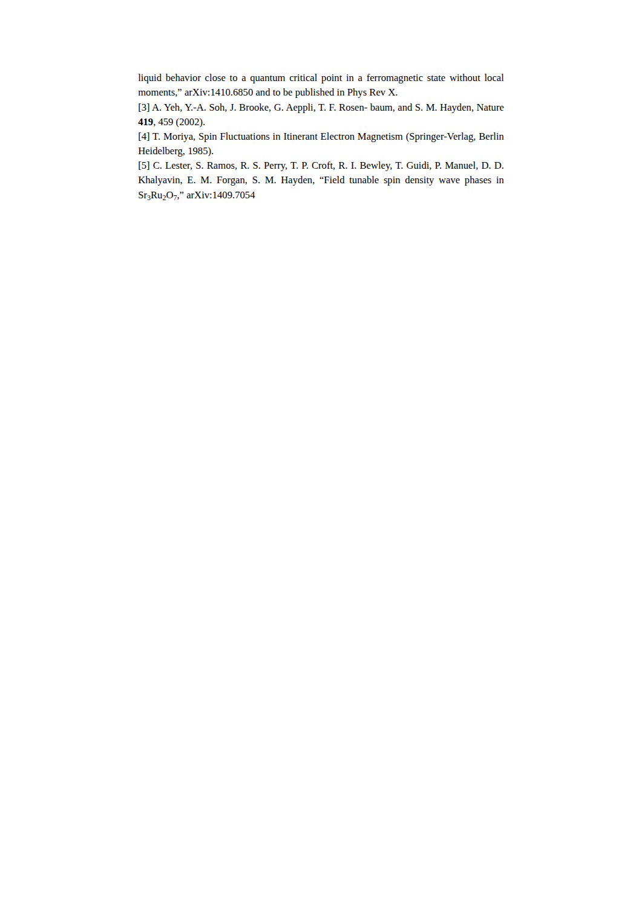liquid behavior close to a quantum critical point in a ferromagnetic state without local moments,” arXiv:1410.6850 and to be published in Phys Rev X.
[3] A. Yeh, Y.-A. Soh, J. Brooke, G. Aeppli, T. F. Rosen- baum, and S. M. Hayden, Nature 419, 459 (2002).
[4] T. Moriya, Spin Fluctuations in Itinerant Electron Magnetism (Springer-Verlag, Berlin Heidelberg, 1985).
[5] C. Lester, S. Ramos, R. S. Perry, T. P. Croft, R. I. Bewley, T. Guidi, P. Manuel, D. D. Khalyavin, E. M. Forgan, S. M. Hayden, “Field tunable spin density wave phases in Sr3Ru2O7,” arXiv:1409.7054